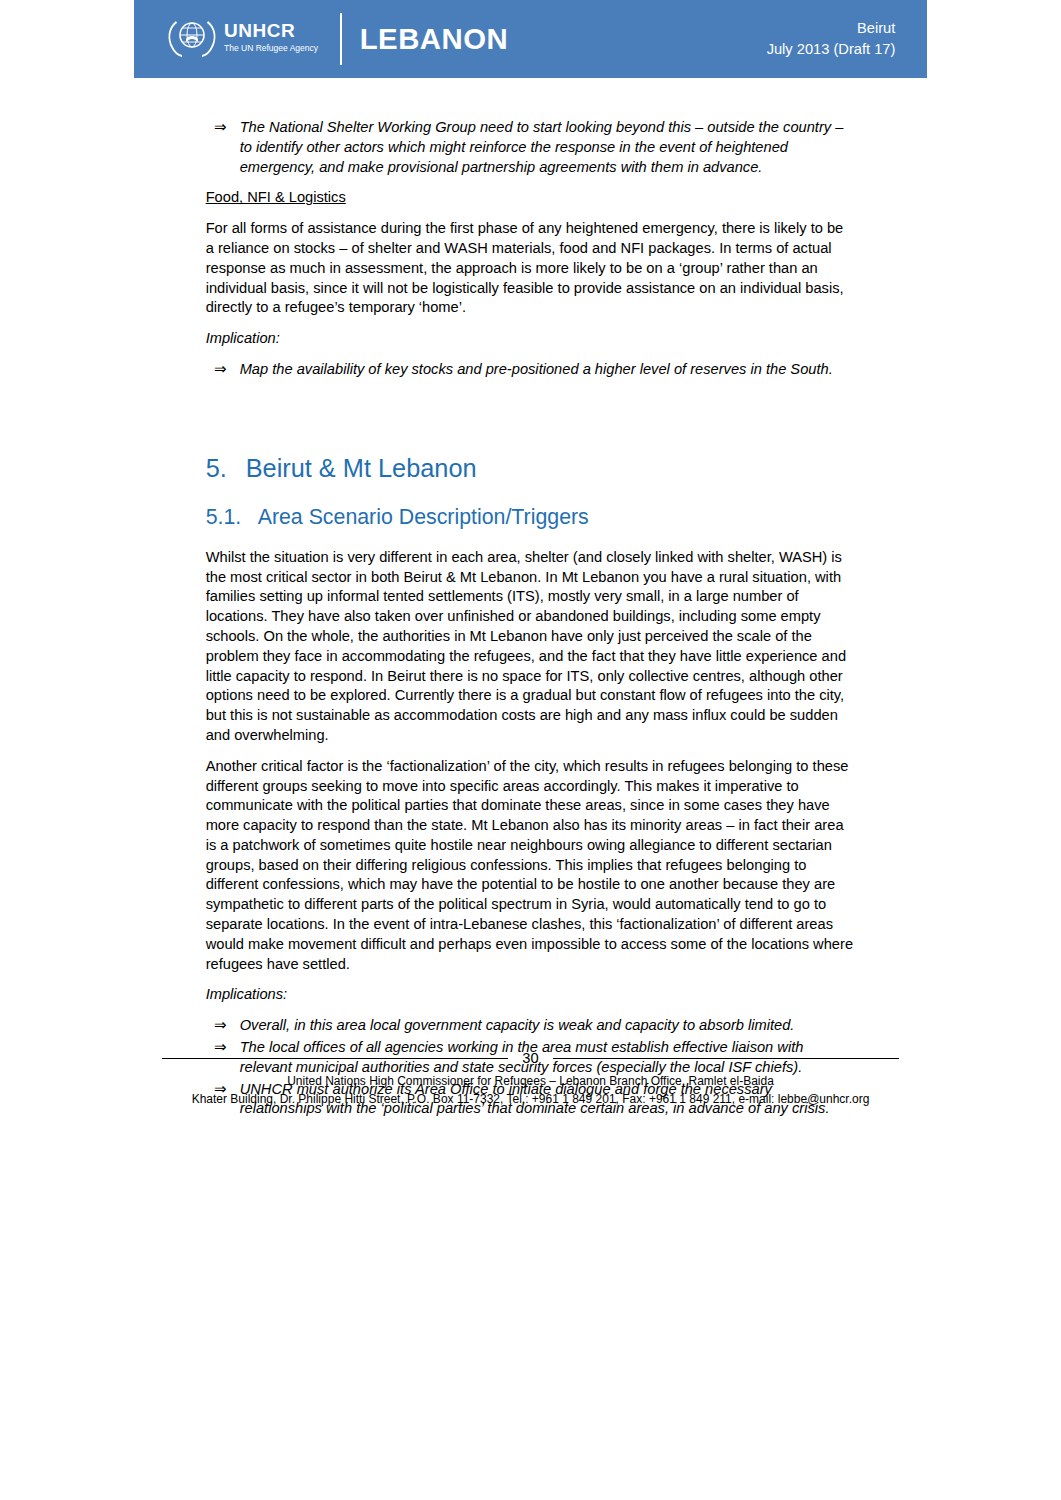UNHCR The UN Refugee Agency
LEBANON
Beirut
July 2013 (Draft 17)
The National Shelter Working Group need to start looking beyond this – outside the country – to identify other actors which might reinforce the response in the event of heightened emergency, and make provisional partnership agreements with them in advance.
Food, NFI & Logistics
For all forms of assistance during the first phase of any heightened emergency, there is likely to be a reliance on stocks – of shelter and WASH materials, food and NFI packages. In terms of actual response as much in assessment, the approach is more likely to be on a ‘group’ rather than an individual basis, since it will not be logistically feasible to provide assistance on an individual basis, directly to a refugee’s temporary ‘home’.
Implication:
Map the availability of key stocks and pre-positioned a higher level of reserves in the South.
5. Beirut & Mt Lebanon
5.1. Area Scenario Description/Triggers
Whilst the situation is very different in each area, shelter (and closely linked with shelter, WASH) is the most critical sector in both Beirut & Mt Lebanon. In Mt Lebanon you have a rural situation, with families setting up informal tented settlements (ITS), mostly very small, in a large number of locations. They have also taken over unfinished or abandoned buildings, including some empty schools. On the whole, the authorities in Mt Lebanon have only just perceived the scale of the problem they face in accommodating the refugees, and the fact that they have little experience and little capacity to respond. In Beirut there is no space for ITS, only collective centres, although other options need to be explored. Currently there is a gradual but constant flow of refugees into the city, but this is not sustainable as accommodation costs are high and any mass influx could be sudden and overwhelming.
Another critical factor is the ‘factionalization’ of the city, which results in refugees belonging to these different groups seeking to move into specific areas accordingly. This makes it imperative to communicate with the political parties that dominate these areas, since in some cases they have more capacity to respond than the state. Mt Lebanon also has its minority areas – in fact their area is a patchwork of sometimes quite hostile near neighbours owing allegiance to different sectarian groups, based on their differing religious confessions. This implies that refugees belonging to different confessions, which may have the potential to be hostile to one another because they are sympathetic to different parts of the political spectrum in Syria, would automatically tend to go to separate locations. In the event of intra-Lebanese clashes, this ‘factionalization’ of different areas would make movement difficult and perhaps even impossible to access some of the locations where refugees have settled.
Implications:
Overall, in this area local government capacity is weak and capacity to absorb limited.
The local offices of all agencies working in the area must establish effective liaison with relevant municipal authorities and state security forces (especially the local ISF chiefs).
UNHCR must authorize its Area Office to initiate dialogue and forge the necessary relationships with the ‘political parties’ that dominate certain areas, in advance of any crisis.
30
United Nations High Commissioner for Refugees – Lebanon Branch Office, Ramlet el-Baida
Khater Building, Dr. Philippe Hitti Street, P.O. Box 11-7332, Tel.: +961 1 849 201, Fax: +961 1 849 211, e-mail: lebbe@unhcr.org